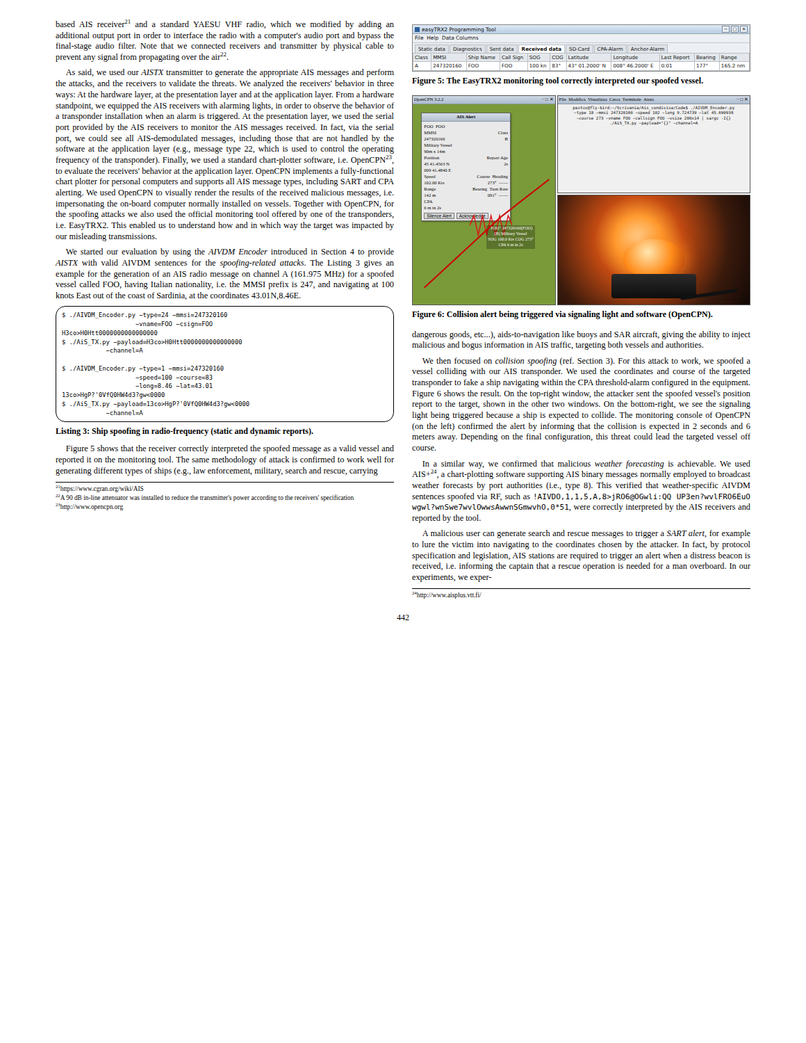based AIS receiver21 and a standard YAESU VHF radio, which we modified by adding an additional output port in order to interface the radio with a computer's audio port and bypass the final-stage audio filter. Note that we connected receivers and transmitter by physical cable to prevent any signal from propagating over the air22.
As said, we used our AISTX transmitter to generate the appropriate AIS messages and perform the attacks, and the receivers to validate the threats. We analyzed the receivers' behavior in three ways: At the hardware layer, at the presentation layer and at the application layer. From a hardware standpoint, we equipped the AIS receivers with alarming lights, in order to observe the behavior of a transponder installation when an alarm is triggered. At the presentation layer, we used the serial port provided by the AIS receivers to monitor the AIS messages received. In fact, via the serial port, we could see all AIS-demodulated messages, including those that are not handled by the software at the application layer (e.g., message type 22, which is used to control the operating frequency of the transponder). Finally, we used a standard chart-plotter software, i.e. OpenCPN23, to evaluate the receivers' behavior at the application layer. OpenCPN implements a fully-functional chart plotter for personal computers and supports all AIS message types, including SART and CPA alerting. We used OpenCPN to visually render the results of the received malicious messages, i.e. impersonating the on-board computer normally installed on vessels. Together with OpenCPN, for the spoofing attacks we also used the official monitoring tool offered by one of the transponders, i.e. EasyTRX2. This enabled us to understand how and in which way the target was impacted by our misleading transmissions.
We started our evaluation by using the AIVDM Encoder introduced in Section 4 to provide AISTX with valid AIVDM sentences for the spoofing-related attacks. The Listing 3 gives an example for the generation of an AIS radio message on channel A (161.975 MHz) for a spoofed vessel called FOO, having Italian nationality, i.e. the MMSI prefix is 247, and navigating at 100 knots East out of the coast of Sardinia, at the coordinates 43.01N,8.46E.
$ ./AIVDM_Encoder.py −type=24 −mmsi=247320160 −vname=FOO −csign=FOO H3co>H0Htt0000000000000000 $ ./AiS_TX.py −payload=H3co>H0Htt0000000000000000 −channel=A $ ./AIVDM_Encoder.py −type=1 −mmsi=247320160 −speed=100 −course=83 −long=8.46 −lat=43.01 13co>HgP?'0VfQ0HW4d3?gw<0000 $ ./AiS_TX.py −payload=13co>HgP?'0VfQ0HW4d3?gw<0000 −channel=A
Listing 3: Ship spoofing in radio-frequency (static and dynamic reports).
Figure 5 shows that the receiver correctly interpreted the spoofed message as a valid vessel and reported it on the monitoring tool. The same methodology of attack is confirmed to work well for generating different types of ships (e.g., law enforcement, military, search and rescue, carrying
21https://www.cgran.org/wiki/AIS
22A 90 dB in-line attenuator was installed to reduce the transmitter's power according to the receivers' specification
23http://www.opencpn.org
easyTRX2 Programming Tool
−□✕
File Help Data Columns
Static data
Diagnostics
Sent data
Received data
SD-Card
CPA-Alarm
Anchor-Alarm
| Class | MMSI | Ship Name | Call Sign | SOG | COG | Latitude | Longitude | Last Report | Bearing | Range |
| --- | --- | --- | --- | --- | --- | --- | --- | --- | --- | --- |
| A | 247320160 | FOO | FOO | 100 kn | 83° | 43° 01.2000' N | 008° 46.2000' E | 0:01 | 177° | 165.2 nm |
Figure 5: The EasyTRX2 monitoring tool correctly interpreted our spoofed vessel.
OpenCPN 3.2.2− □ ✕
AIS Alert
FOO FOO
MMSI Class
247320160 B
Military Vessel
90m x 14m
Position Report Age
45 41.4563 N 2s
009 41.4840 E
Speed Course Heading
102.00 Kts 273° ——
Range Bearing Turn Rate
142 m 091° ——
CPA
6 m in 2s
Silence AlertAcknowledge
"FOO" 247320160(FOO)
[B] Military Vessel
SOG 100.0 Kts COG 273°
CPA 6 m in 2s
File Modifica Visualizza Cerca Terminale Aiuto− □ ✕
pastus@fly-bird:~/Scrivania/Ais_condivisa/Code$ ./AIVDM_Encoder.py −type 18 −mmsi 247320160 −speed 102 −long 9.724739 −lat 45.690938 −course 273 −vname FOO −callsign FOO −vsize 200x14 | xargs -I{} ./AiS_TX.py −payload="{}" −channel=A
Figure 6: Collision alert being triggered via signaling light and software (OpenCPN).
dangerous goods, etc...), aids-to-navigation like buoys and SAR aircraft, giving the ability to inject malicious and bogus information in AIS traffic, targeting both vessels and authorities.
We then focused on collision spoofing (ref. Section 3). For this attack to work, we spoofed a vessel colliding with our AIS transponder. We used the coordinates and course of the targeted transponder to fake a ship navigating within the CPA threshold-alarm configured in the equipment. Figure 6 shows the result. On the top-right window, the attacker sent the spoofed vessel's position report to the target, shown in the other two windows. On the bottom-right, we see the signaling light being triggered because a ship is expected to collide. The monitoring console of OpenCPN (on the left) confirmed the alert by informing that the collision is expected in 2 seconds and 6 meters away. Depending on the final configuration, this threat could lead the targeted vessel off course.
In a similar way, we confirmed that malicious weather forecasting is achievable. We used AIS+24, a chart-plotting software supporting AIS binary messages normally employed to broadcast weather forecasts by port authorities (i.e., type 8). This verified that weather-specific AIVDM sentences spoofed via RF, such as !AIVDO,1,1,5,A,8>jRO6@OGwli:QQ UP3en?wvlFRO6EuOwgwl?wnSwe7wvlOwwsAwwnSGmwvhO,0*51, were correctly interpreted by the AIS receivers and reported by the tool.
A malicious user can generate search and rescue messages to trigger a SART alert, for example to lure the victim into navigating to the coordinates chosen by the attacker. In fact, by protocol specification and legislation, AIS stations are required to trigger an alert when a distress beacon is received, i.e. informing the captain that a rescue operation is needed for a man overboard. In our experiments, we exper-
24http://www.aisplus.vtt.fi/
442